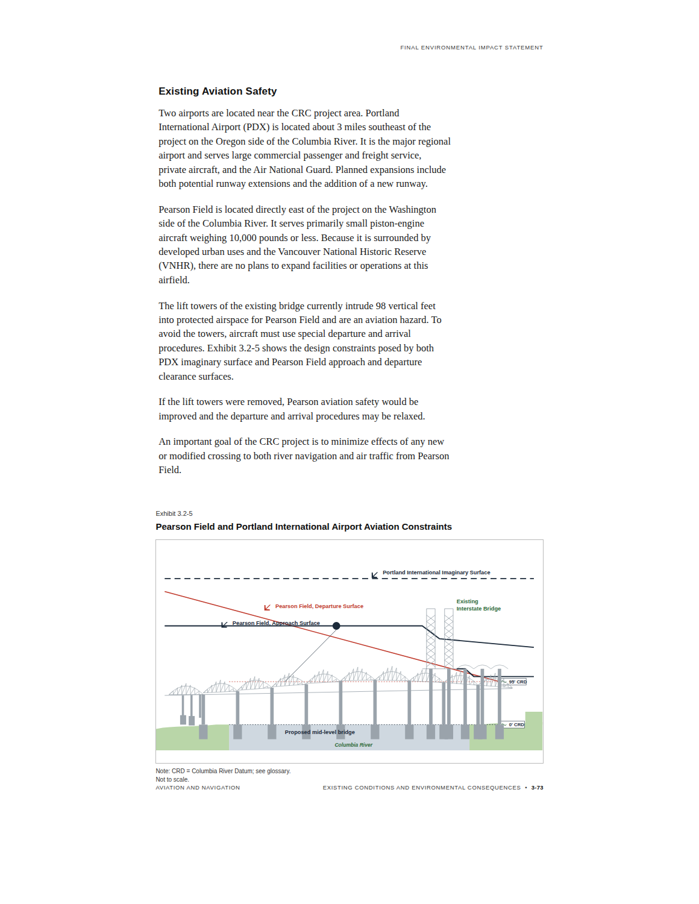FINAL ENVIRONMENTAL IMPACT STATEMENT
Existing Aviation Safety
Two airports are located near the CRC project area. Portland International Airport (PDX) is located about 3 miles southeast of the project on the Oregon side of the Columbia River. It is the major regional airport and serves large commercial passenger and freight service, private aircraft, and the Air National Guard. Planned expansions include both potential runway extensions and the addition of a new runway.
Pearson Field is located directly east of the project on the Washington side of the Columbia River. It serves primarily small piston-engine aircraft weighing 10,000 pounds or less. Because it is surrounded by developed urban uses and the Vancouver National Historic Reserve (VNHR), there are no plans to expand facilities or operations at this airfield.
The lift towers of the existing bridge currently intrude 98 vertical feet into protected airspace for Pearson Field and are an aviation hazard. To avoid the towers, aircraft must use special departure and arrival procedures. Exhibit 3.2-5 shows the design constraints posed by both PDX imaginary surface and Pearson Field approach and departure clearance surfaces.
If the lift towers were removed, Pearson aviation safety would be improved and the departure and arrival procedures may be relaxed.
An important goal of the CRC project is to minimize effects of any new or modified crossing to both river navigation and air traffic from Pearson Field.
Exhibit 3.2-5
Pearson Field and Portland International Airport Aviation Constraints
Portland International Imaginary Surface Pearson Field, Departure Surface Pearson Field, Approach Surface Existing Interstate Bridge 95' CRD 0' CRD Proposed mid-level bridge Columbia River
Note: CRD = Columbia River Datum; see glossary.
Not to scale.
AVIATION AND NAVIGATION
EXISTING CONDITIONS AND ENVIRONMENTAL CONSEQUENCES • 3-73